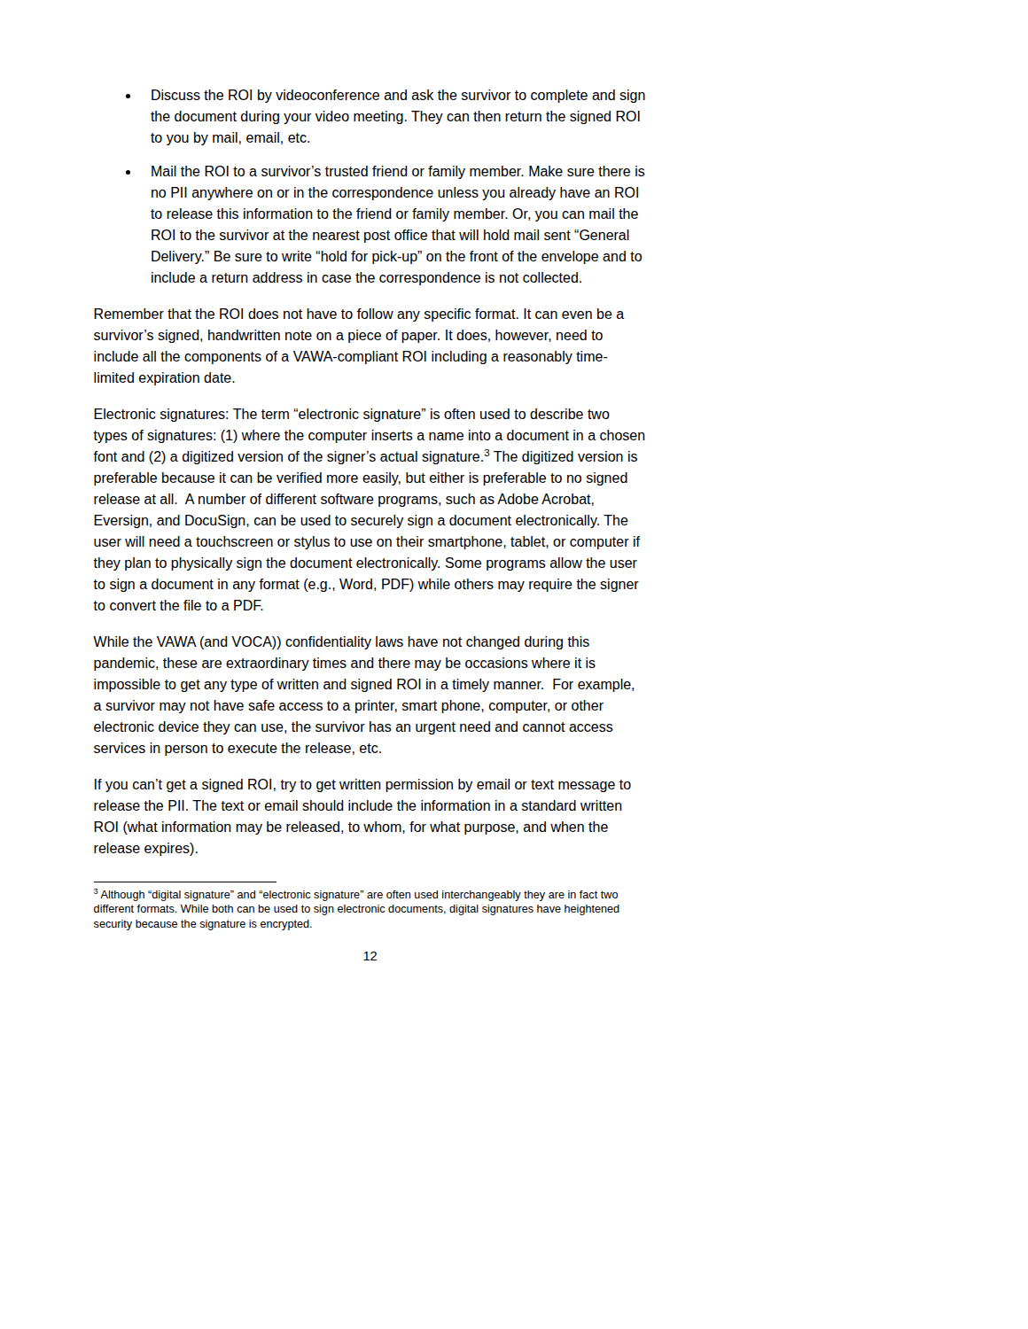Discuss the ROI by videoconference and ask the survivor to complete and sign the document during your video meeting. They can then return the signed ROI to you by mail, email, etc.
Mail the ROI to a survivor’s trusted friend or family member. Make sure there is no PII anywhere on or in the correspondence unless you already have an ROI to release this information to the friend or family member. Or, you can mail the ROI to the survivor at the nearest post office that will hold mail sent “General Delivery.” Be sure to write “hold for pick-up” on the front of the envelope and to include a return address in case the correspondence is not collected.
Remember that the ROI does not have to follow any specific format. It can even be a survivor’s signed, handwritten note on a piece of paper. It does, however, need to include all the components of a VAWA-compliant ROI including a reasonably time-limited expiration date.
Electronic signatures: The term “electronic signature” is often used to describe two types of signatures: (1) where the computer inserts a name into a document in a chosen font and (2) a digitized version of the signer’s actual signature.3 The digitized version is preferable because it can be verified more easily, but either is preferable to no signed release at all. A number of different software programs, such as Adobe Acrobat, Eversign, and DocuSign, can be used to securely sign a document electronically. The user will need a touchscreen or stylus to use on their smartphone, tablet, or computer if they plan to physically sign the document electronically. Some programs allow the user to sign a document in any format (e.g., Word, PDF) while others may require the signer to convert the file to a PDF.
While the VAWA (and VOCA)) confidentiality laws have not changed during this pandemic, these are extraordinary times and there may be occasions where it is impossible to get any type of written and signed ROI in a timely manner. For example, a survivor may not have safe access to a printer, smart phone, computer, or other electronic device they can use, the survivor has an urgent need and cannot access services in person to execute the release, etc.
If you can’t get a signed ROI, try to get written permission by email or text message to release the PII. The text or email should include the information in a standard written ROI (what information may be released, to whom, for what purpose, and when the release expires).
3 Although “digital signature” and “electronic signature” are often used interchangeably they are in fact two different formats. While both can be used to sign electronic documents, digital signatures have heightened security because the signature is encrypted.
12